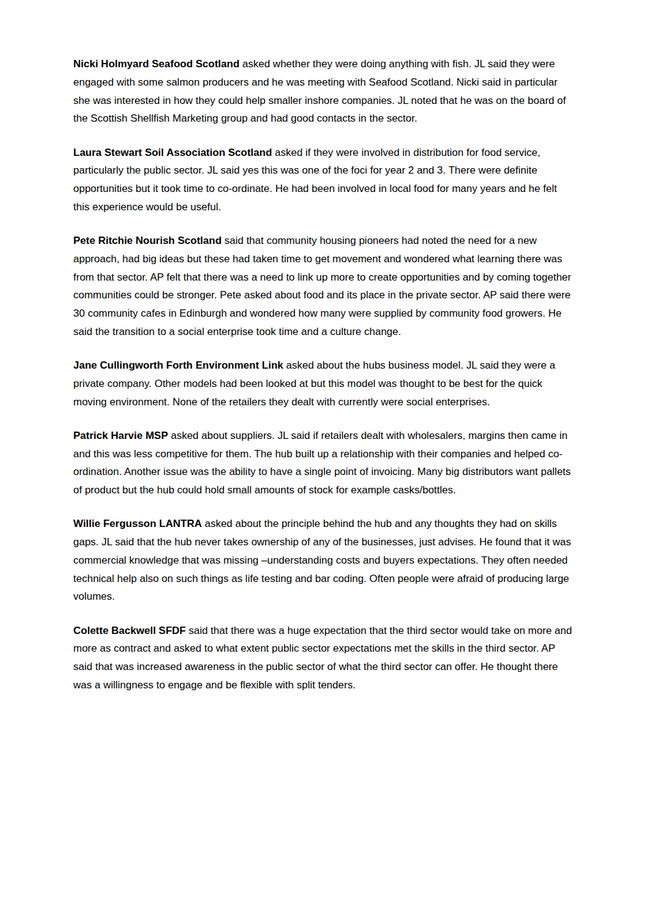Nicki Holmyard Seafood Scotland asked whether they were doing anything with fish. JL said they were engaged with some salmon producers and he was meeting with Seafood Scotland. Nicki said in particular she was interested in how they could help smaller inshore companies. JL noted that he was on the board of the Scottish Shellfish Marketing group and had good contacts in the sector.
Laura Stewart Soil Association Scotland asked if they were involved in distribution for food service, particularly the public sector. JL said yes this was one of the foci for year 2 and 3. There were definite opportunities but it took time to co-ordinate. He had been involved in local food for many years and he felt this experience would be useful.
Pete Ritchie Nourish Scotland said that community housing pioneers had noted the need for a new approach, had big ideas but these had taken time to get movement and wondered what learning there was from that sector. AP felt that there was a need to link up more to create opportunities and by coming together communities could be stronger. Pete asked about food and its place in the private sector. AP said there were 30 community cafes in Edinburgh and wondered how many were supplied by community food growers. He said the transition to a social enterprise took time and a culture change.
Jane Cullingworth Forth Environment Link asked about the hubs business model. JL said they were a private company. Other models had been looked at but this model was thought to be best for the quick moving environment. None of the retailers they dealt with currently were social enterprises.
Patrick Harvie MSP asked about suppliers. JL said if retailers dealt with wholesalers, margins then came in and this was less competitive for them. The hub built up a relationship with their companies and helped co-ordination. Another issue was the ability to have a single point of invoicing. Many big distributors want pallets of product but the hub could hold small amounts of stock for example casks/bottles.
Willie Fergusson LANTRA asked about the principle behind the hub and any thoughts they had on skills gaps. JL said that the hub never takes ownership of any of the businesses, just advises. He found that it was commercial knowledge that was missing –understanding costs and buyers expectations. They often needed technical help also on such things as life testing and bar coding. Often people were afraid of producing large volumes.
Colette Backwell SFDF said that there was a huge expectation that the third sector would take on more and more as contract and asked to what extent public sector expectations met the skills in the third sector. AP said that was increased awareness in the public sector of what the third sector can offer. He thought there was a willingness to engage and be flexible with split tenders.